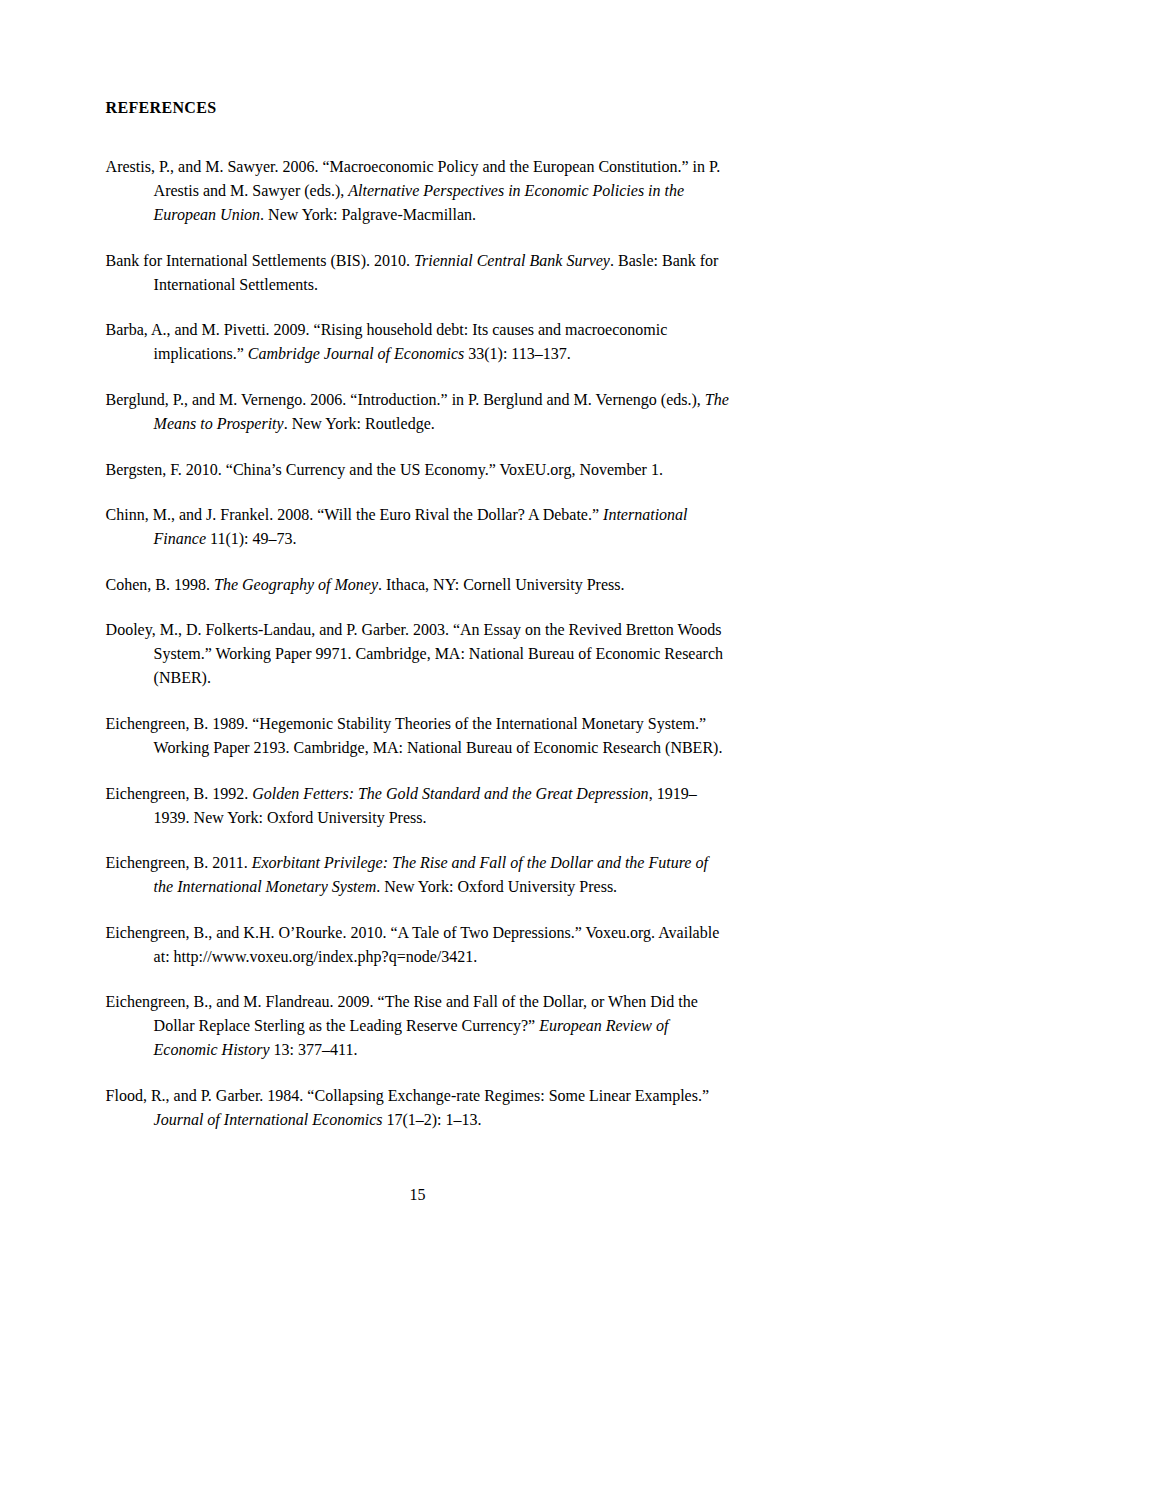REFERENCES
Arestis, P., and M. Sawyer. 2006. “Macroeconomic Policy and the European Constitution.” in P. Arestis and M. Sawyer (eds.), Alternative Perspectives in Economic Policies in the European Union. New York: Palgrave-Macmillan.
Bank for International Settlements (BIS). 2010. Triennial Central Bank Survey. Basle: Bank for International Settlements.
Barba, A., and M. Pivetti. 2009. “Rising household debt: Its causes and macroeconomic implications.” Cambridge Journal of Economics 33(1): 113–137.
Berglund, P., and M. Vernengo. 2006. “Introduction.” in P. Berglund and M. Vernengo (eds.), The Means to Prosperity. New York: Routledge.
Bergsten, F. 2010. “China’s Currency and the US Economy.” VoxEU.org, November 1.
Chinn, M., and J. Frankel. 2008. “Will the Euro Rival the Dollar? A Debate.” International Finance 11(1): 49–73.
Cohen, B. 1998. The Geography of Money. Ithaca, NY: Cornell University Press.
Dooley, M., D. Folkerts-Landau, and P. Garber. 2003. “An Essay on the Revived Bretton Woods System.” Working Paper 9971. Cambridge, MA: National Bureau of Economic Research (NBER).
Eichengreen, B. 1989. “Hegemonic Stability Theories of the International Monetary System.” Working Paper 2193. Cambridge, MA: National Bureau of Economic Research (NBER).
Eichengreen, B. 1992. Golden Fetters: The Gold Standard and the Great Depression, 1919–1939. New York: Oxford University Press.
Eichengreen, B. 2011. Exorbitant Privilege: The Rise and Fall of the Dollar and the Future of the International Monetary System. New York: Oxford University Press.
Eichengreen, B., and K.H. O’Rourke. 2010. “A Tale of Two Depressions.” Voxeu.org. Available at: http://www.voxeu.org/index.php?q=node/3421.
Eichengreen, B., and M. Flandreau. 2009. “The Rise and Fall of the Dollar, or When Did the Dollar Replace Sterling as the Leading Reserve Currency?” European Review of Economic History 13: 377–411.
Flood, R., and P. Garber. 1984. “Collapsing Exchange-rate Regimes: Some Linear Examples.” Journal of International Economics 17(1–2): 1–13.
15